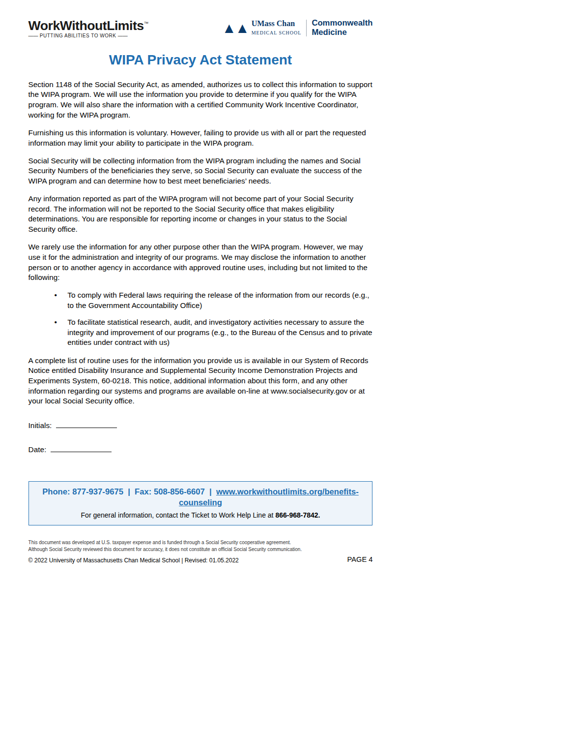WorkWithoutLimits™
—— PUTTING ABILITIES TO WORK ——
▲▲ UMass Chan
MEDICAL SCHOOL
Commonwealth
Medicine
WIPA Privacy Act Statement
Section 1148 of the Social Security Act, as amended, authorizes us to collect this information to support the WIPA program. We will use the information you provide to determine if you qualify for the WIPA program. We will also share the information with a certified Community Work Incentive Coordinator, working for the WIPA program.
Furnishing us this information is voluntary. However, failing to provide us with all or part the requested information may limit your ability to participate in the WIPA program.
Social Security will be collecting information from the WIPA program including the names and Social Security Numbers of the beneficiaries they serve, so Social Security can evaluate the success of the WIPA program and can determine how to best meet beneficiaries’ needs.
Any information reported as part of the WIPA program will not become part of your Social Security record. The information will not be reported to the Social Security office that makes eligibility determinations. You are responsible for reporting income or changes in your status to the Social Security office.
We rarely use the information for any other purpose other than the WIPA program. However, we may use it for the administration and integrity of our programs. We may disclose the information to another person or to another agency in accordance with approved routine uses, including but not limited to the following:
To comply with Federal laws requiring the release of the information from our records (e.g., to the Government Accountability Office)
To facilitate statistical research, audit, and investigatory activities necessary to assure the integrity and improvement of our programs (e.g., to the Bureau of the Census and to private entities under contract with us)
A complete list of routine uses for the information you provide us is available in our System of Records Notice entitled Disability Insurance and Supplemental Security Income Demonstration Projects and Experiments System, 60-0218. This notice, additional information about this form, and any other information regarding our systems and programs are available on-line at www.socialsecurity.gov or at your local Social Security office.
Initials:
Date:
Phone: 877-937-9675 | Fax: 508-856-6607 | www.workwithoutlimits.org/benefits-counseling
For general information, contact the Ticket to Work Help Line at 866-968-7842.
This document was developed at U.S. taxpayer expense and is funded through a Social Security cooperative agreement.
Although Social Security reviewed this document for accuracy, it does not constitute an official Social Security communication.
© 2022 University of Massachusetts Chan Medical School | Revised: 01.05.2022
PAGE 4